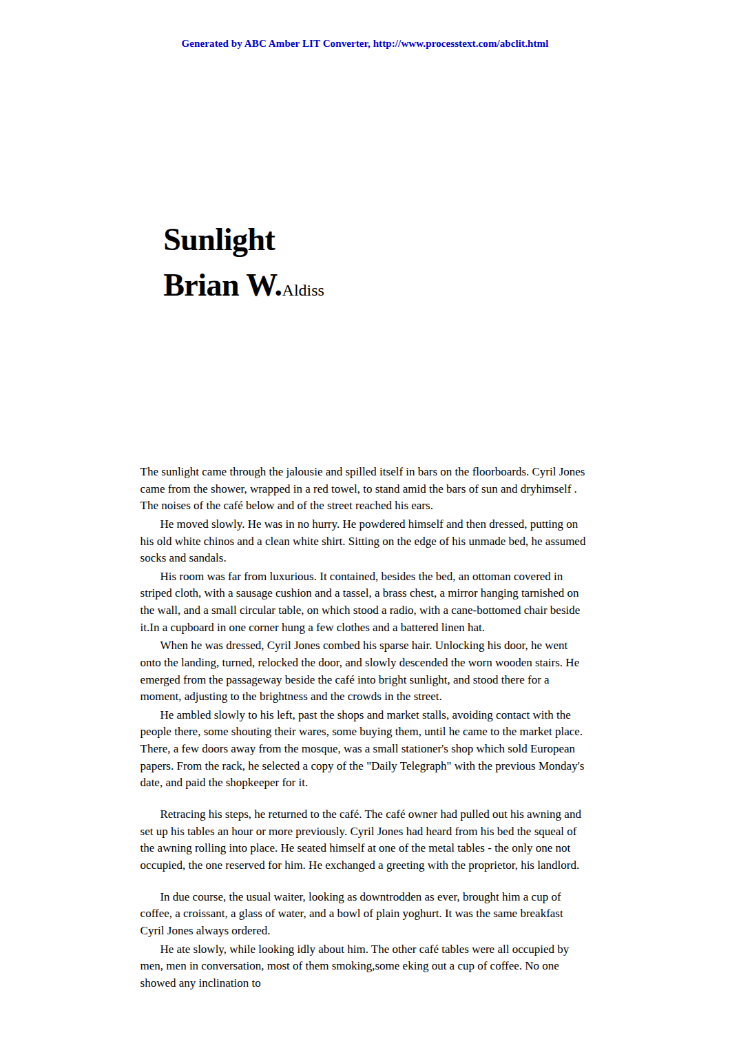Generated by ABC Amber LIT Converter, http://www.processtext.com/abclit.html
Sunlight
Brian W.Aldiss
The sunlight came through the jalousie and spilled itself in bars on the floorboards. Cyril Jones came from the shower, wrapped in a red towel, to stand amid the bars of sun and dryhimself . The noises of the café below and of the street reached his ears.
He moved slowly. He was in no hurry. He powdered himself and then dressed, putting on his old white chinos and a clean white shirt. Sitting on the edge of his unmade bed, he assumed socks and sandals.
His room was far from luxurious. It contained, besides the bed, an ottoman covered in striped cloth, with a sausage cushion and a tassel, a brass chest, a mirror hanging tarnished on the wall, and a small circular table, on which stood a radio, with a cane-bottomed chair beside it.In a cupboard in one corner hung a few clothes and a battered linen hat.
When he was dressed, Cyril Jones combed his sparse hair. Unlocking his door, he went onto the landing, turned, relocked the door, and slowly descended the worn wooden stairs. He emerged from the passageway beside the café into bright sunlight, and stood there for a moment, adjusting to the brightness and the crowds in the street.
He ambled slowly to his left, past the shops and market stalls, avoiding contact with the people there, some shouting their wares, some buying them, until he came to the market place. There, a few doors away from the mosque, was a small stationer's shop which sold European papers. From the rack, he selected a copy of the "Daily Telegraph" with the previous Monday's date, and paid the shopkeeper for it.
Retracing his steps, he returned to the café. The café owner had pulled out his awning and set up his tables an hour or more previously. Cyril Jones had heard from his bed the squeal of the awning rolling into place. He seated himself at one of the metal tables - the only one not occupied, the one reserved for him. He exchanged a greeting with the proprietor, his landlord.
In due course, the usual waiter, looking as downtrodden as ever, brought him a cup of coffee, a croissant, a glass of water, and a bowl of plain yoghurt. It was the same breakfast Cyril Jones always ordered.
He ate slowly, while looking idly about him. The other café tables were all occupied by men, men in conversation, most of them smoking,some eking out a cup of coffee. No one showed any inclination to